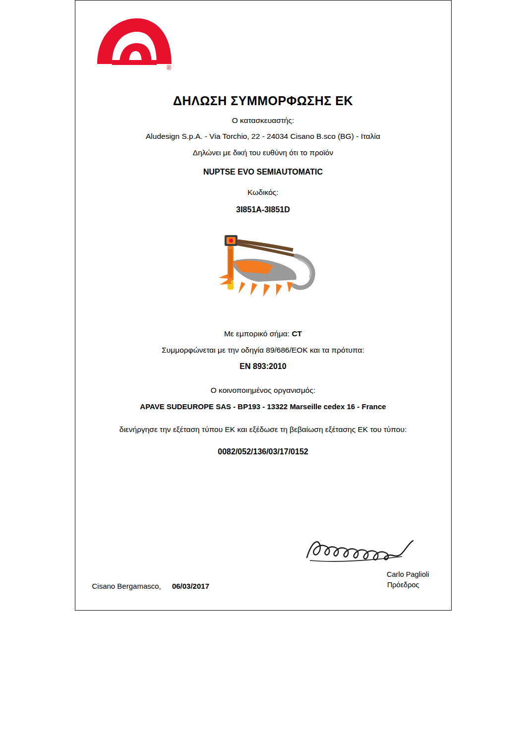®
ΔΗΛΩΣΗ ΣΥΜΜΟΡΦΩΣΗΣ ΕΚ
Ο κατασκευαστής:
Aludesign S.p.A. - Via Torchio, 22 - 24034 Cisano B.sco (BG) - Ιταλία
Δηλώνει με δική του ευθύνη ότι το προϊόν
NUPTSE EVO SEMIAUTOMATIC
Κωδικός:
3I851A-3I851D
Με εμπορικό σήμα: CT
Συμμορφώνεται με την οδηγία 89/686/ΕΟΚ και τα πρότυπα:
EN 893:2010
Ο κοινοποιημένος οργανισμός:
APAVE SUDEUROPE SAS - BP193 - 13322 Marseille cedex 16 - France
διενήργησε την εξέταση τύπου ΕΚ και εξέδωσε τη βεβαίωση εξέτασης ΕΚ του τύπου:
0082/052/136/03/17/0152
Cisano Bergamasco, 06/03/2017
Carlo Paglioli
Πρόεδρος